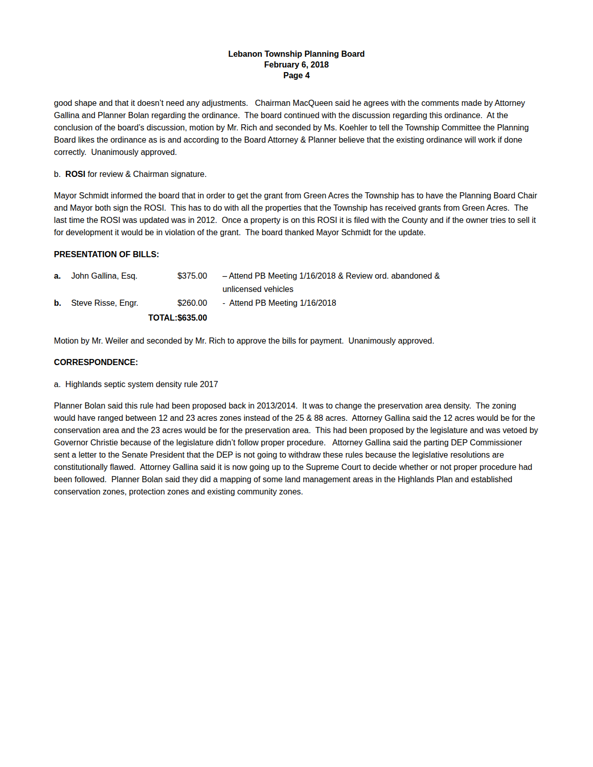Lebanon Township Planning Board
February 6, 2018
Page 4
good shape and that it doesn’t need any adjustments. Chairman MacQueen said he agrees with the comments made by Attorney Gallina and Planner Bolan regarding the ordinance. The board continued with the discussion regarding this ordinance. At the conclusion of the board’s discussion, motion by Mr. Rich and seconded by Ms. Koehler to tell the Township Committee the Planning Board likes the ordinance as is and according to the Board Attorney & Planner believe that the existing ordinance will work if done correctly. Unanimously approved.
b. ROSI for review & Chairman signature.
Mayor Schmidt informed the board that in order to get the grant from Green Acres the Township has to have the Planning Board Chair and Mayor both sign the ROSI. This has to do with all the properties that the Township has received grants from Green Acres. The last time the ROSI was updated was in 2012. Once a property is on this ROSI it is filed with the County and if the owner tries to sell it for development it would be in violation of the grant. The board thanked Mayor Schmidt for the update.
PRESENTATION OF BILLS:
| a. | John Gallina, Esq. | $375.00 | – Attend PB Meeting 1/16/2018 & Review ord. abandoned & |
| | | | unlicensed vehicles |
| b. | Steve Risse, Engr. | $260.00 | - Attend PB Meeting 1/16/2018 |
| TOTAL: | $635.00 | |
Motion by Mr. Weiler and seconded by Mr. Rich to approve the bills for payment. Unanimously approved.
CORRESPONDENCE:
a. Highlands septic system density rule 2017
Planner Bolan said this rule had been proposed back in 2013/2014. It was to change the preservation area density. The zoning would have ranged between 12 and 23 acres zones instead of the 25 & 88 acres. Attorney Gallina said the 12 acres would be for the conservation area and the 23 acres would be for the preservation area. This had been proposed by the legislature and was vetoed by Governor Christie because of the legislature didn’t follow proper procedure. Attorney Gallina said the parting DEP Commissioner sent a letter to the Senate President that the DEP is not going to withdraw these rules because the legislative resolutions are constitutionally flawed. Attorney Gallina said it is now going up to the Supreme Court to decide whether or not proper procedure had been followed. Planner Bolan said they did a mapping of some land management areas in the Highlands Plan and established conservation zones, protection zones and existing community zones.